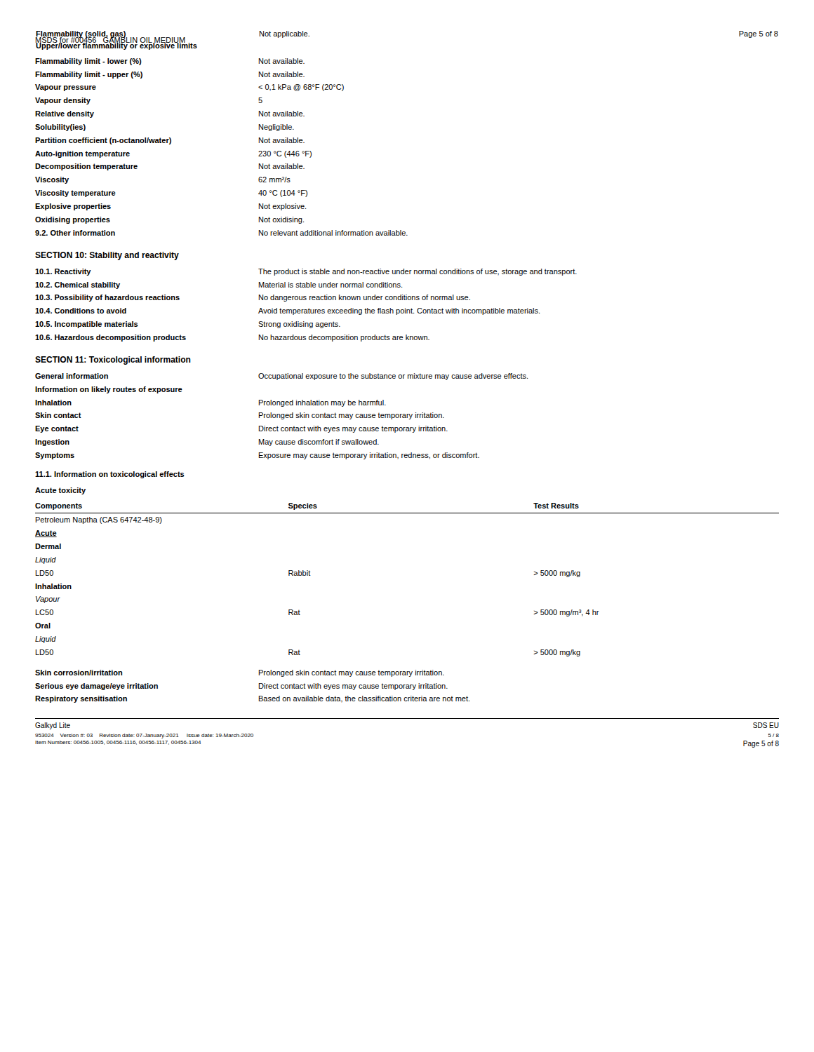| Flammability (solid, gas) | Not applicable. | Page 5 of 8 |
| Upper/lower flammability or explosive limits | |
MSDS for #00456 GAMBLIN OIL MEDIUM
| Flammability limit - lower (%) | Not available. |
| Flammability limit - upper (%) | Not available. |
| Vapour pressure | < 0,1 kPa @ 68°F (20°C) |
| Vapour density | 5 |
| Relative density | Not available. |
| Solubility(ies) | Negligible. |
| Partition coefficient (n-octanol/water) | Not available. |
| Auto-ignition temperature | 230 °C (446 °F) |
| Decomposition temperature | Not available. |
| Viscosity | 62 mm²/s |
| Viscosity temperature | 40 °C (104 °F) |
| Explosive properties | Not explosive. |
| Oxidising properties | Not oxidising. |
| 9.2. Other information | No relevant additional information available. |
SECTION 10: Stability and reactivity
| 10.1. Reactivity | The product is stable and non-reactive under normal conditions of use, storage and transport. |
| 10.2. Chemical stability | Material is stable under normal conditions. |
| 10.3. Possibility of hazardous reactions | No dangerous reaction known under conditions of normal use. |
| 10.4. Conditions to avoid | Avoid temperatures exceeding the flash point. Contact with incompatible materials. |
| 10.5. Incompatible materials | Strong oxidising agents. |
| 10.6. Hazardous decomposition products | No hazardous decomposition products are known. |
SECTION 11: Toxicological information
| General information | Occupational exposure to the substance or mixture may cause adverse effects. |
| Information on likely routes of exposure |
| Inhalation | Prolonged inhalation may be harmful. |
| Skin contact | Prolonged skin contact may cause temporary irritation. |
| Eye contact | Direct contact with eyes may cause temporary irritation. |
| Ingestion | May cause discomfort if swallowed. |
| Symptoms | Exposure may cause temporary irritation, redness, or discomfort. |
11.1. Information on toxicological effects
Acute toxicity
| Components | Species | Test Results |
| --- | --- | --- |
| Petroleum Naptha (CAS 64742-48-9) |
| Acute | | |
| Dermal | | |
| Liquid | | |
| LD50 | Rabbit | > 5000 mg/kg |
| Inhalation | | |
| Vapour | | |
| LC50 | Rat | > 5000 mg/m³, 4 hr |
| Oral | | |
| Liquid | | |
| LD50 | Rat | > 5000 mg/kg |
| Skin corrosion/irritation | Prolonged skin contact may cause temporary irritation. |
| Serious eye damage/eye irritation | Direct contact with eyes may cause temporary irritation. |
| Respiratory sensitisation | Based on available data, the classification criteria are not met. |
Galkyd Lite
SDS EU
953024 Version #: 03 Revision date: 07-January-2021 Issue date: 19-March-2020
Item Numbers: 00456-1005, 00456-1116, 00456-1117, 00456-1304
5 / 8
Page 5 of 8